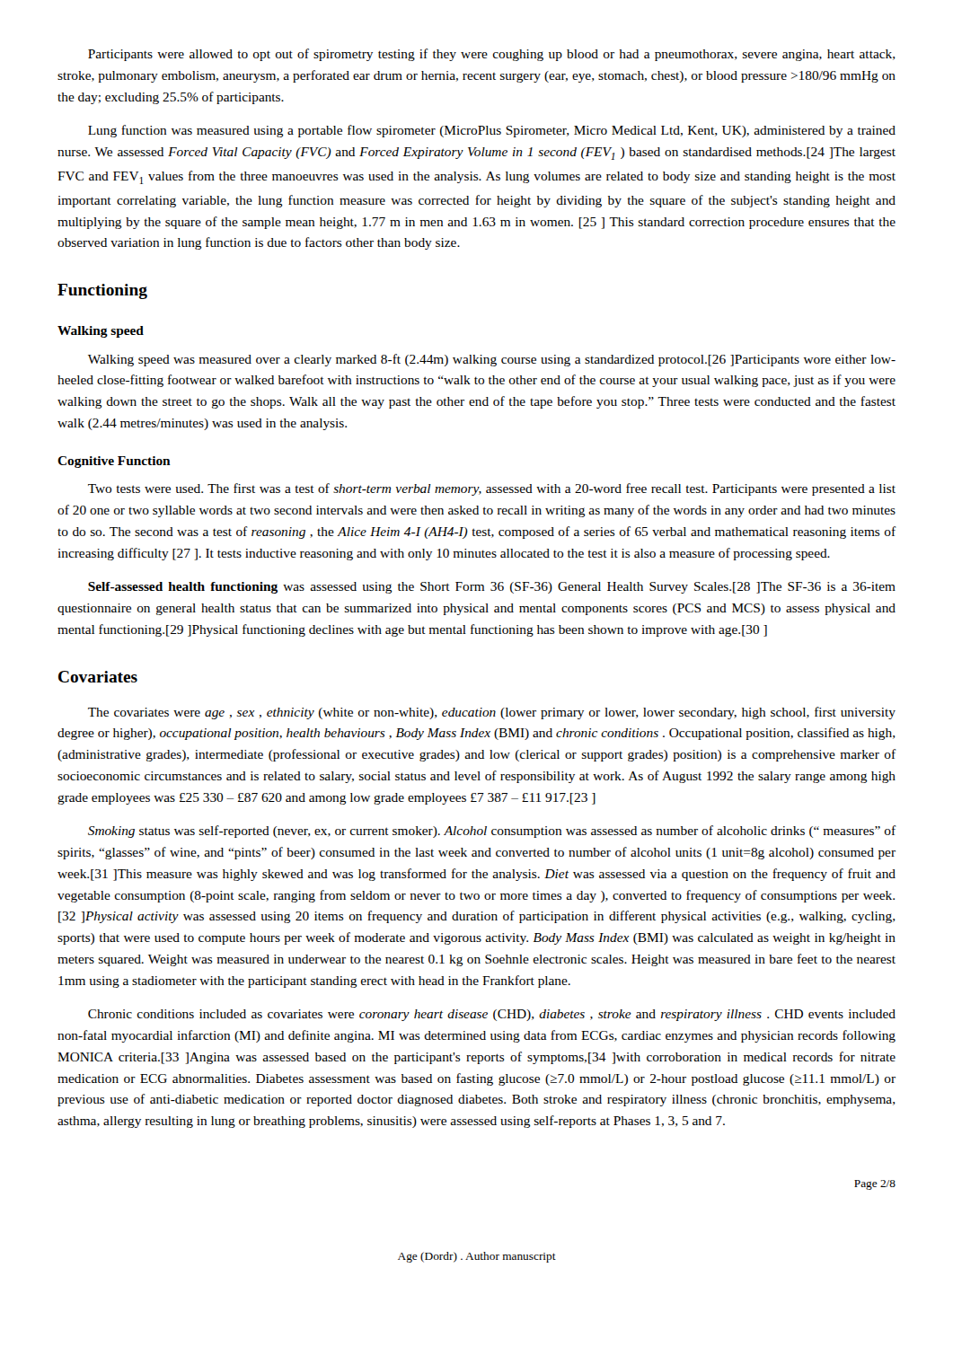Participants were allowed to opt out of spirometry testing if they were coughing up blood or had a pneumothorax, severe angina, heart attack, stroke, pulmonary embolism, aneurysm, a perforated ear drum or hernia, recent surgery (ear, eye, stomach, chest), or blood pressure >180/96 mmHg on the day; excluding 25.5% of participants.
Lung function was measured using a portable flow spirometer (MicroPlus Spirometer, Micro Medical Ltd, Kent, UK), administered by a trained nurse. We assessed Forced Vital Capacity (FVC) and Forced Expiratory Volume in 1 second (FEV1 ) based on standardised methods.[24 ]The largest FVC and FEV1 values from the three manoeuvres was used in the analysis. As lung volumes are related to body size and standing height is the most important correlating variable, the lung function measure was corrected for height by dividing by the square of the subject's standing height and multiplying by the square of the sample mean height, 1.77 m in men and 1.63 m in women. [25 ] This standard correction procedure ensures that the observed variation in lung function is due to factors other than body size.
Functioning
Walking speed
Walking speed was measured over a clearly marked 8-ft (2.44m) walking course using a standardized protocol.[26 ]Participants wore either low-heeled close-fitting footwear or walked barefoot with instructions to “walk to the other end of the course at your usual walking pace, just as if you were walking down the street to go the shops. Walk all the way past the other end of the tape before you stop.” Three tests were conducted and the fastest walk (2.44 metres/minutes) was used in the analysis.
Cognitive Function
Two tests were used. The first was a test of short-term verbal memory, assessed with a 20-word free recall test. Participants were presented a list of 20 one or two syllable words at two second intervals and were then asked to recall in writing as many of the words in any order and had two minutes to do so. The second was a test of reasoning , the Alice Heim 4-I (AH4-I) test, composed of a series of 65 verbal and mathematical reasoning items of increasing difficulty [27 ]. It tests inductive reasoning and with only 10 minutes allocated to the test it is also a measure of processing speed.
Self-assessed health functioning was assessed using the Short Form 36 (SF-36) General Health Survey Scales.[28 ]The SF-36 is a 36-item questionnaire on general health status that can be summarized into physical and mental components scores (PCS and MCS) to assess physical and mental functioning.[29 ]Physical functioning declines with age but mental functioning has been shown to improve with age.[30 ]
Covariates
The covariates were age , sex , ethnicity (white or non-white), education (lower primary or lower, lower secondary, high school, first university degree or higher), occupational position, health behaviours , Body Mass Index (BMI) and chronic conditions . Occupational position, classified as high, (administrative grades), intermediate (professional or executive grades) and low (clerical or support grades) position) is a comprehensive marker of socioeconomic circumstances and is related to salary, social status and level of responsibility at work. As of August 1992 the salary range among high grade employees was £25 330 – £87 620 and among low grade employees £7 387 – £11 917.[23 ]
Smoking status was self-reported (never, ex, or current smoker). Alcohol consumption was assessed as number of alcoholic drinks (“ measures” of spirits, “glasses” of wine, and “pints” of beer) consumed in the last week and converted to number of alcohol units (1 unit=8g alcohol) consumed per week.[31 ]This measure was highly skewed and was log transformed for the analysis. Diet was assessed via a question on the frequency of fruit and vegetable consumption (8-point scale, ranging from seldom or never to two or more times a day ), converted to frequency of consumptions per week.[32 ]Physical activity was assessed using 20 items on frequency and duration of participation in different physical activities (e.g., walking, cycling, sports) that were used to compute hours per week of moderate and vigorous activity. Body Mass Index (BMI) was calculated as weight in kg/height in meters squared. Weight was measured in underwear to the nearest 0.1 kg on Soehnle electronic scales. Height was measured in bare feet to the nearest 1mm using a stadiometer with the participant standing erect with head in the Frankfort plane.
Chronic conditions included as covariates were coronary heart disease (CHD), diabetes , stroke and respiratory illness . CHD events included non-fatal myocardial infarction (MI) and definite angina. MI was determined using data from ECGs, cardiac enzymes and physician records following MONICA criteria.[33 ]Angina was assessed based on the participant's reports of symptoms,[34 ]with corroboration in medical records for nitrate medication or ECG abnormalities. Diabetes assessment was based on fasting glucose (≥7.0 mmol/L) or 2-hour postload glucose (≥11.1 mmol/L) or previous use of anti-diabetic medication or reported doctor diagnosed diabetes. Both stroke and respiratory illness (chronic bronchitis, emphysema, asthma, allergy resulting in lung or breathing problems, sinusitis) were assessed using self-reports at Phases 1, 3, 5 and 7.
Page 2/8
Age (Dordr) . Author manuscript